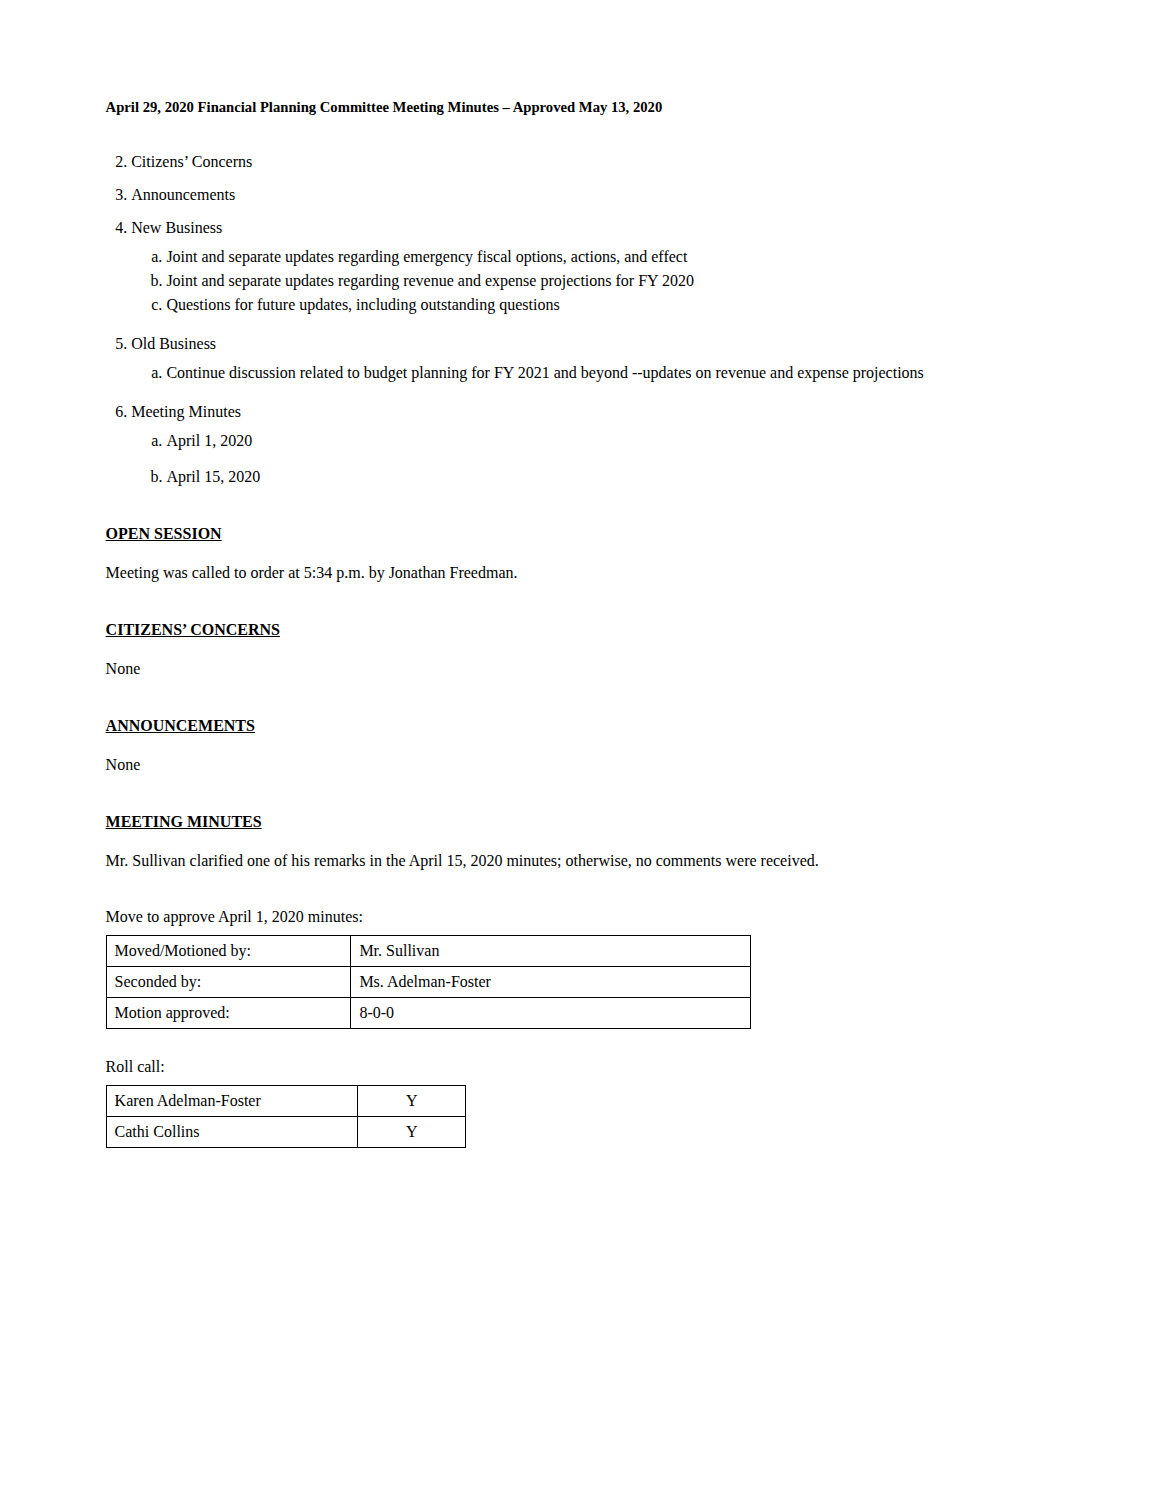April 29, 2020 Financial Planning Committee Meeting Minutes – Approved May 13, 2020
Citizens’ Concerns
Announcements
New Business
Joint and separate updates regarding emergency fiscal options, actions, and effect
Joint and separate updates regarding revenue and expense projections for FY 2020
Questions for future updates, including outstanding questions
Old Business
Continue discussion related to budget planning for FY 2021 and beyond --updates on revenue and expense projections
Meeting Minutes
April 1, 2020
April 15, 2020
OPEN SESSION
Meeting was called to order at 5:34 p.m. by Jonathan Freedman.
CITIZENS’ CONCERNS
None
ANNOUNCEMENTS
None
MEETING MINUTES
Mr. Sullivan clarified one of his remarks in the April 15, 2020 minutes; otherwise, no comments were received.
Move to approve April 1, 2020 minutes:
| Moved/Motioned by: | Mr. Sullivan |
| Seconded by: | Ms. Adelman-Foster |
| Motion approved: | 8-0-0 |
Roll call:
| Karen Adelman-Foster | Y |
| Cathi Collins | Y |